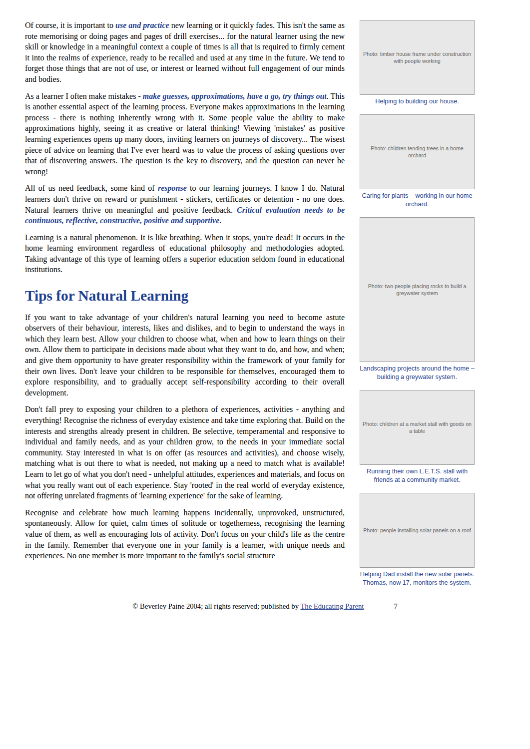Of course, it is important to use and practice new learning or it quickly fades. This isn't the same as rote memorising or doing pages and pages of drill exercises... for the natural learner using the new skill or knowledge in a meaningful context a couple of times is all that is required to firmly cement it into the realms of experience, ready to be recalled and used at any time in the future. We tend to forget those things that are not of use, or interest or learned without full engagement of our minds and bodies.
As a learner I often make mistakes - make guesses, approximations, have a go, try things out. This is another essential aspect of the learning process. Everyone makes approximations in the learning process - there is nothing inherently wrong with it. Some people value the ability to make approximations highly, seeing it as creative or lateral thinking! Viewing 'mistakes' as positive learning experiences opens up many doors, inviting learners on journeys of discovery... The wisest piece of advice on learning that I've ever heard was to value the process of asking questions over that of discovering answers. The question is the key to discovery, and the question can never be wrong!
All of us need feedback, some kind of response to our learning journeys. I know I do. Natural learners don't thrive on reward or punishment - stickers, certificates or detention - no one does. Natural learners thrive on meaningful and positive feedback. Critical evaluation needs to be continuous, reflective, constructive, positive and supportive.
Learning is a natural phenomenon. It is like breathing. When it stops, you're dead! It occurs in the home learning environment regardless of educational philosophy and methodologies adopted. Taking advantage of this type of learning offers a superior education seldom found in educational institutions.
Tips for Natural Learning
If you want to take advantage of your children's natural learning you need to become astute observers of their behaviour, interests, likes and dislikes, and to begin to understand the ways in which they learn best. Allow your children to choose what, when and how to learn things on their own. Allow them to participate in decisions made about what they want to do, and how, and when; and give them opportunity to have greater responsibility within the framework of your family for their own lives. Don't leave your children to be responsible for themselves, encouraged them to explore responsibility, and to gradually accept self-responsibility according to their overall development.
Don't fall prey to exposing your children to a plethora of experiences, activities - anything and everything! Recognise the richness of everyday existence and take time exploring that. Build on the interests and strengths already present in children. Be selective, temperamental and responsive to individual and family needs, and as your children grow, to the needs in your immediate social community. Stay interested in what is on offer (as resources and activities), and choose wisely, matching what is out there to what is needed, not making up a need to match what is available! Learn to let go of what you don't need - unhelpful attitudes, experiences and materials, and focus on what you really want out of each experience. Stay 'rooted' in the real world of everyday existence, not offering unrelated fragments of 'learning experience' for the sake of learning.
Recognise and celebrate how much learning happens incidentally, unprovoked, unstructured, spontaneously. Allow for quiet, calm times of solitude or togetherness, recognising the learning value of them, as well as encouraging lots of activity. Don't focus on your child's life as the centre in the family. Remember that everyone one in your family is a learner, with unique needs and experiences. No one member is more important to the family's social structure
Photo: timber house frame under construction with people working
Helping to building our house.
Photo: children tending trees in a home orchard
Caring for plants – working in our home orchard.
Photo: two people placing rocks to build a greywater system
Landscaping projects around the home – building a greywater system.
Photo: children at a market stall with goods on a table
Running their own L.E.T.S. stall with friends at a community market.
Photo: people installing solar panels on a roof
Helping Dad install the new solar panels. Thomas, now 17, monitors the system.
© Beverley Paine 2004; all rights reserved; published by The Educating Parent
7